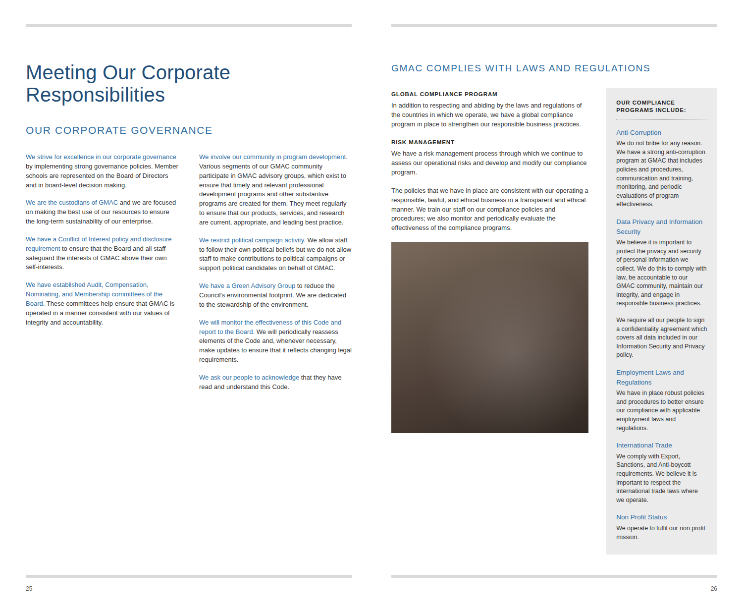Meeting Our Corporate
Responsibilities
Our Corporate Governance
We strive for excellence in our corporate governance by implementing strong governance policies. Member schools are represented on the Board of Directors and in board-level decision making.
We are the custodians of GMAC and we are focused on making the best use of our resources to ensure the long-term sustainability of our enterprise.
We have a Conflict of Interest policy and disclosure requirement to ensure that the Board and all staff safeguard the interests of GMAC above their own self-interests.
We have established Audit, Compensation, Nominating, and Membership committees of the Board. These committees help ensure that GMAC is operated in a manner consistent with our values of integrity and accountability.
We involve our community in program development. Various segments of our GMAC community participate in GMAC advisory groups, which exist to ensure that timely and relevant professional development programs and other substantive programs are created for them. They meet regularly to ensure that our products, services, and research are current, appropriate, and leading best practice.
We restrict political campaign activity. We allow staff to follow their own political beliefs but we do not allow staff to make contributions to political campaigns or support political candidates on behalf of GMAC.
We have a Green Advisory Group to reduce the Council's environmental footprint. We are dedicated to the stewardship of the environment.
We will monitor the effectiveness of this Code and report to the Board. We will periodically reassess elements of the Code and, whenever necessary, make updates to ensure that it reflects changing legal requirements.
We ask our people to acknowledge that they have read and understand this Code.
25
GMAC Complies with Laws and Regulations
Global Compliance Program
In addition to respecting and abiding by the laws and regulations of the countries in which we operate, we have a global compliance program in place to strengthen our responsible business practices.
Risk Management
We have a risk management process through which we continue to assess our operational risks and develop and modify our compliance program.
The policies that we have in place are consistent with our operating a responsible, lawful, and ethical business in a transparent and ethical manner. We train our staff on our compliance policies and procedures; we also monitor and periodically evaluate the effectiveness of the compliance programs.
Our Compliance
Programs Include:
Anti-Corruption
We do not bribe for any reason. We have a strong anti-corruption program at GMAC that includes policies and procedures, communication and training, monitoring, and periodic evaluations of program effectiveness.
Data Privacy and Information Security
We believe it is important to protect the privacy and security of personal information we collect. We do this to comply with law, be accountable to our GMAC community, maintain our integrity, and engage in responsible business practices.
We require all our people to sign a confidentiality agreement which covers all data included in our Information Security and Privacy policy.
Employment Laws and Regulations
We have in place robust policies and procedures to better ensure our compliance with applicable employment laws and regulations.
International Trade
We comply with Export, Sanctions, and Anti-boycott requirements. We believe it is important to respect the international trade laws where we operate.
Non Profit Status
We operate to fulfil our non profit mission.
26